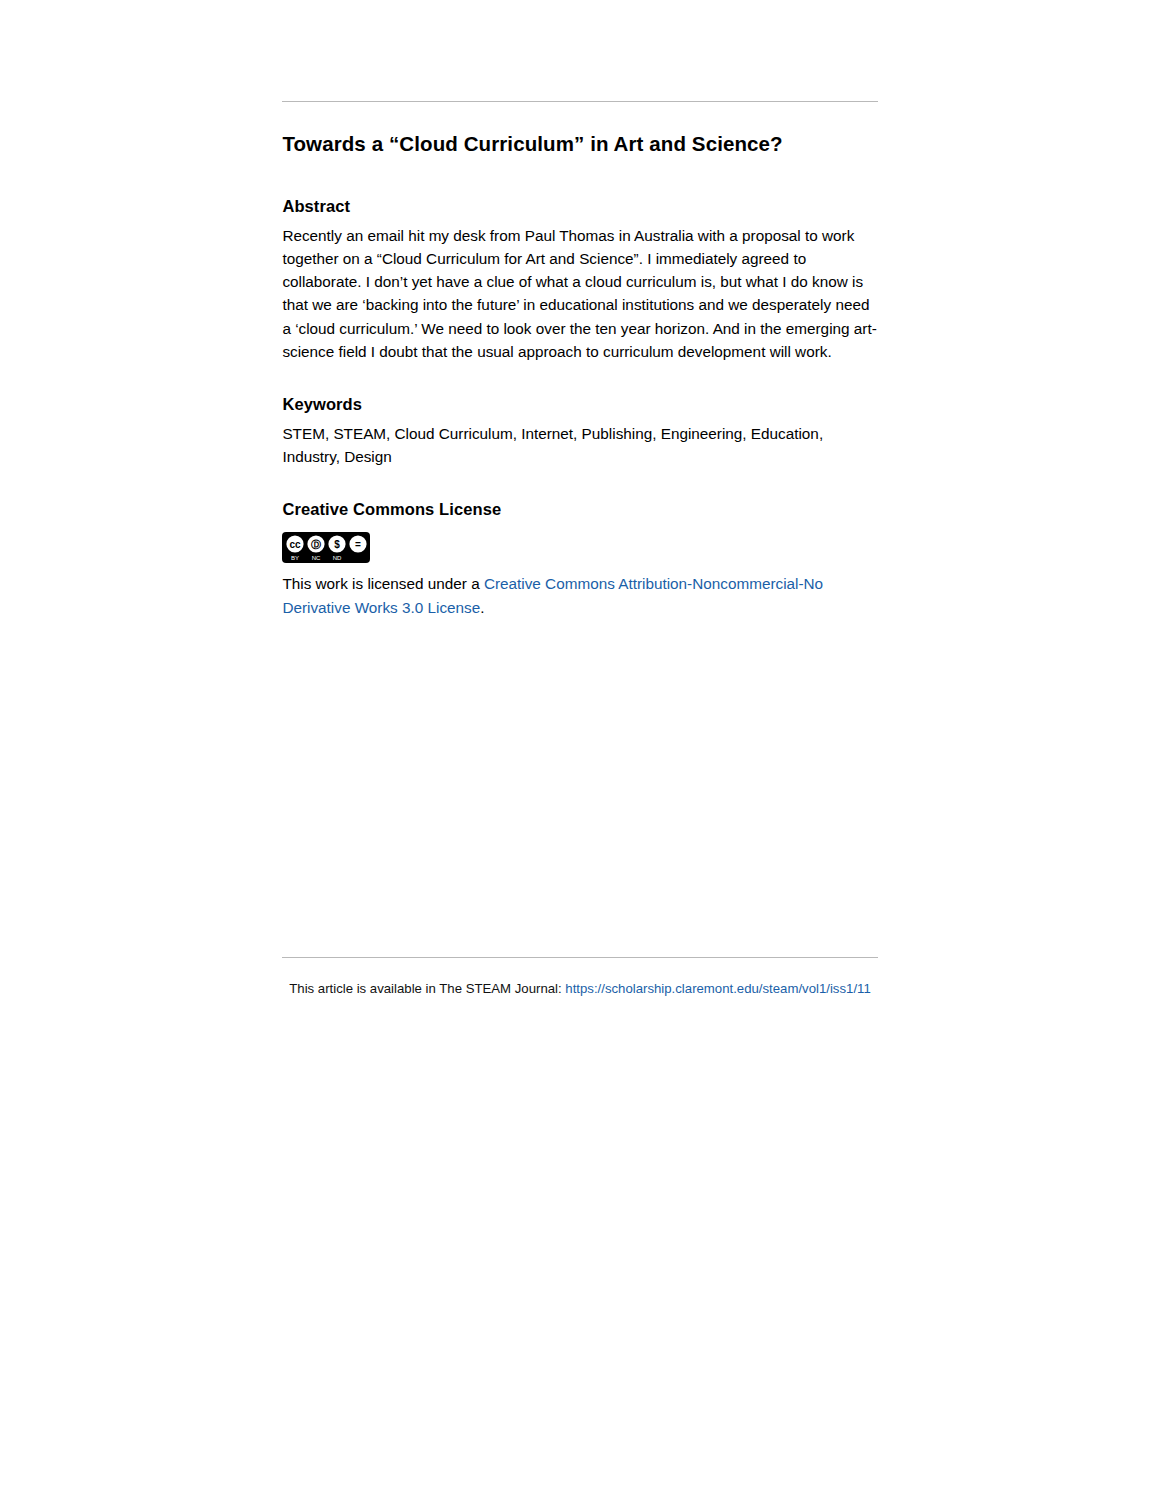Towards a “Cloud Curriculum” in Art and Science?
Abstract
Recently an email hit my desk from Paul Thomas in Australia with a proposal to work together on a “Cloud Curriculum for Art and Science”. I immediately agreed to collaborate. I don’t yet have a clue of what a cloud curriculum is, but what I do know is that we are ‘backing into the future’ in educational institutions and we desperately need a ‘cloud curriculum.’ We need to look over the ten year horizon. And in the emerging art-science field I doubt that the usual approach to curriculum development will work.
Keywords
STEM, STEAM, Cloud Curriculum, Internet, Publishing, Engineering, Education, Industry, Design
Creative Commons License
cc Ⓓ $ = BY NC ND
This work is licensed under a Creative Commons Attribution-Noncommercial-No Derivative Works 3.0 License.
This article is available in The STEAM Journal: https://scholarship.claremont.edu/steam/vol1/iss1/11